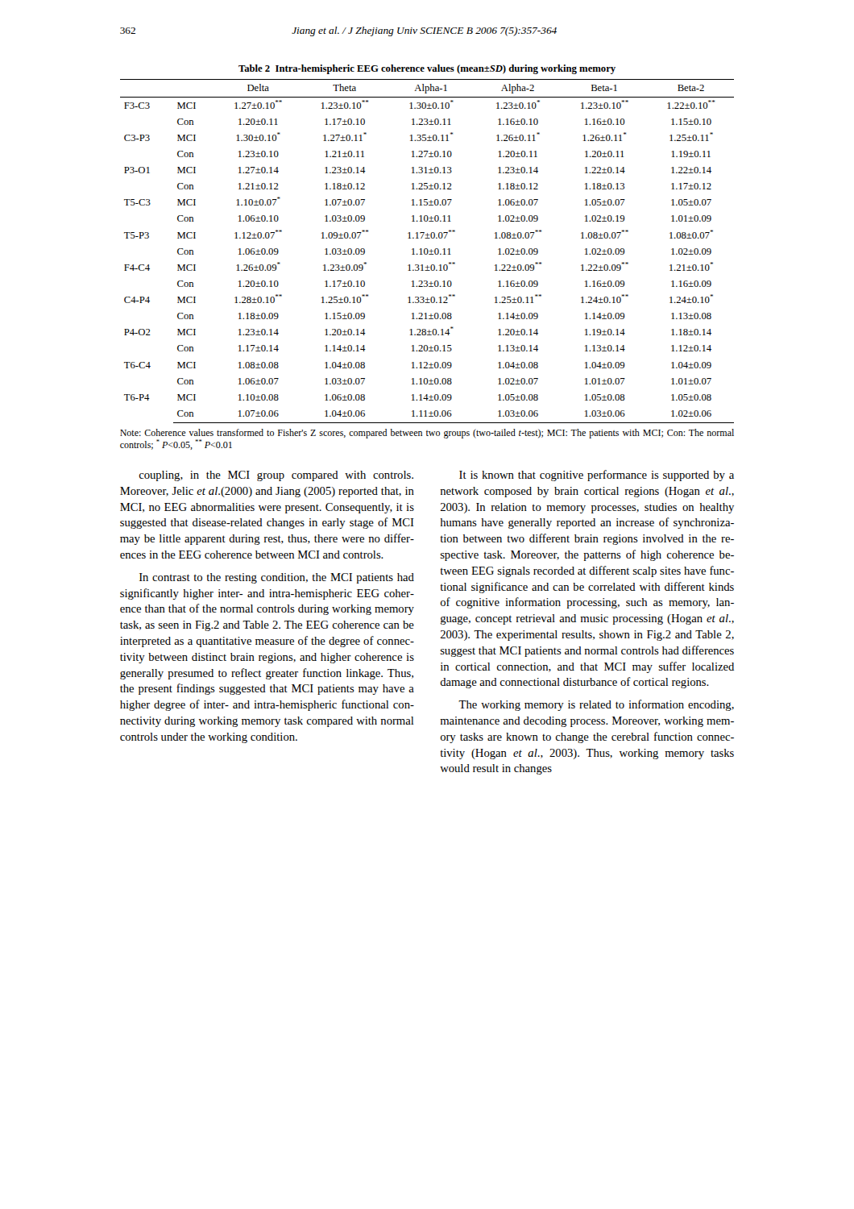362 Jiang et al. / J Zhejiang Univ SCIENCE B 2006 7(5):357-364
Table 2 Intra-hemispheric EEG coherence values (mean± SD ) during working memory
| | | Delta | Theta | Alpha-1 | Alpha-2 | Beta-1 | Beta-2 |
| --- | --- | --- | --- | --- | --- | --- | --- |
| F3-C3 | MCI | 1.27±0.10 ** | 1.23±0.10 ** | 1.30±0.10 * | 1.23±0.10 * | 1.23±0.10 ** | 1.22±0.10 ** |
| Con | 1.20±0.11 | 1.17±0.10 | 1.23±0.11 | 1.16±0.10 | 1.16±0.10 | 1.15±0.10 |
| C3-P3 | MCI | 1.30±0.10 * | 1.27±0.11 * | 1.35±0.11 * | 1.26±0.11 * | 1.26±0.11 * | 1.25±0.11 * |
| Con | 1.23±0.10 | 1.21±0.11 | 1.27±0.10 | 1.20±0.11 | 1.20±0.11 | 1.19±0.11 |
| P3-O1 | MCI | 1.27±0.14 | 1.23±0.14 | 1.31±0.13 | 1.23±0.14 | 1.22±0.14 | 1.22±0.14 |
| Con | 1.21±0.12 | 1.18±0.12 | 1.25±0.12 | 1.18±0.12 | 1.18±0.13 | 1.17±0.12 |
| T5-C3 | MCI | 1.10±0.07 * | 1.07±0.07 | 1.15±0.07 | 1.06±0.07 | 1.05±0.07 | 1.05±0.07 |
| Con | 1.06±0.10 | 1.03±0.09 | 1.10±0.11 | 1.02±0.09 | 1.02±0.19 | 1.01±0.09 |
| T5-P3 | MCI | 1.12±0.07 ** | 1.09±0.07 ** | 1.17±0.07 ** | 1.08±0.07 ** | 1.08±0.07 ** | 1.08±0.07 * |
| Con | 1.06±0.09 | 1.03±0.09 | 1.10±0.11 | 1.02±0.09 | 1.02±0.09 | 1.02±0.09 |
| F4-C4 | MCI | 1.26±0.09 * | 1.23±0.09 * | 1.31±0.10 ** | 1.22±0.09 ** | 1.22±0.09 ** | 1.21±0.10 * |
| Con | 1.20±0.10 | 1.17±0.10 | 1.23±0.10 | 1.16±0.09 | 1.16±0.09 | 1.16±0.09 |
| C4-P4 | MCI | 1.28±0.10 ** | 1.25±0.10 ** | 1.33±0.12 ** | 1.25±0.11 ** | 1.24±0.10 ** | 1.24±0.10 * |
| Con | 1.18±0.09 | 1.15±0.09 | 1.21±0.08 | 1.14±0.09 | 1.14±0.09 | 1.13±0.08 |
| P4-O2 | MCI | 1.23±0.14 | 1.20±0.14 | 1.28±0.14 * | 1.20±0.14 | 1.19±0.14 | 1.18±0.14 |
| Con | 1.17±0.14 | 1.14±0.14 | 1.20±0.15 | 1.13±0.14 | 1.13±0.14 | 1.12±0.14 |
| T6-C4 | MCI | 1.08±0.08 | 1.04±0.08 | 1.12±0.09 | 1.04±0.08 | 1.04±0.09 | 1.04±0.09 |
| Con | 1.06±0.07 | 1.03±0.07 | 1.10±0.08 | 1.02±0.07 | 1.01±0.07 | 1.01±0.07 |
| T6-P4 | MCI | 1.10±0.08 | 1.06±0.08 | 1.14±0.09 | 1.05±0.08 | 1.05±0.08 | 1.05±0.08 |
| Con | 1.07±0.06 | 1.04±0.06 | 1.11±0.06 | 1.03±0.06 | 1.03±0.06 | 1.02±0.06 |
Note: Coherence values transformed to Fisher's Z scores, compared between two groups (two-tailed t-test); MCI: The patients with MCI; Con: The normal controls; * P<0.05, ** P<0.01
coupling, in the MCI group compared with controls. Moreover, Jelic et al.(2000) and Jiang (2005) reported that, in MCI, no EEG abnormalities were present. Consequently, it is suggested that disease-related changes in early stage of MCI may be little apparent during rest, thus, there were no differences in the EEG coherence between MCI and controls.
In contrast to the resting condition, the MCI patients had significantly higher inter- and intra-hemispheric EEG coherence than that of the normal controls during working memory task, as seen in Fig.2 and Table 2. The EEG coherence can be interpreted as a quantitative measure of the degree of connectivity between distinct brain regions, and higher coherence is generally presumed to reflect greater function linkage. Thus, the present findings suggested that MCI patients may have a higher degree of inter- and intra-hemispheric functional connectivity during working memory task compared with normal controls under the working condition.
It is known that cognitive performance is supported by a network composed by brain cortical regions (Hogan et al., 2003). In relation to memory processes, studies on healthy humans have generally reported an increase of synchronization between two different brain regions involved in the respective task. Moreover, the patterns of high coherence between EEG signals recorded at different scalp sites have functional significance and can be correlated with different kinds of cognitive information processing, such as memory, language, concept retrieval and music processing (Hogan et al., 2003). The experimental results, shown in Fig.2 and Table 2, suggest that MCI patients and normal controls had differences in cortical connection, and that MCI may suffer localized damage and connectional disturbance of cortical regions.
The working memory is related to information encoding, maintenance and decoding process. Moreover, working memory tasks are known to change the cerebral function connectivity (Hogan et al., 2003). Thus, working memory tasks would result in changes